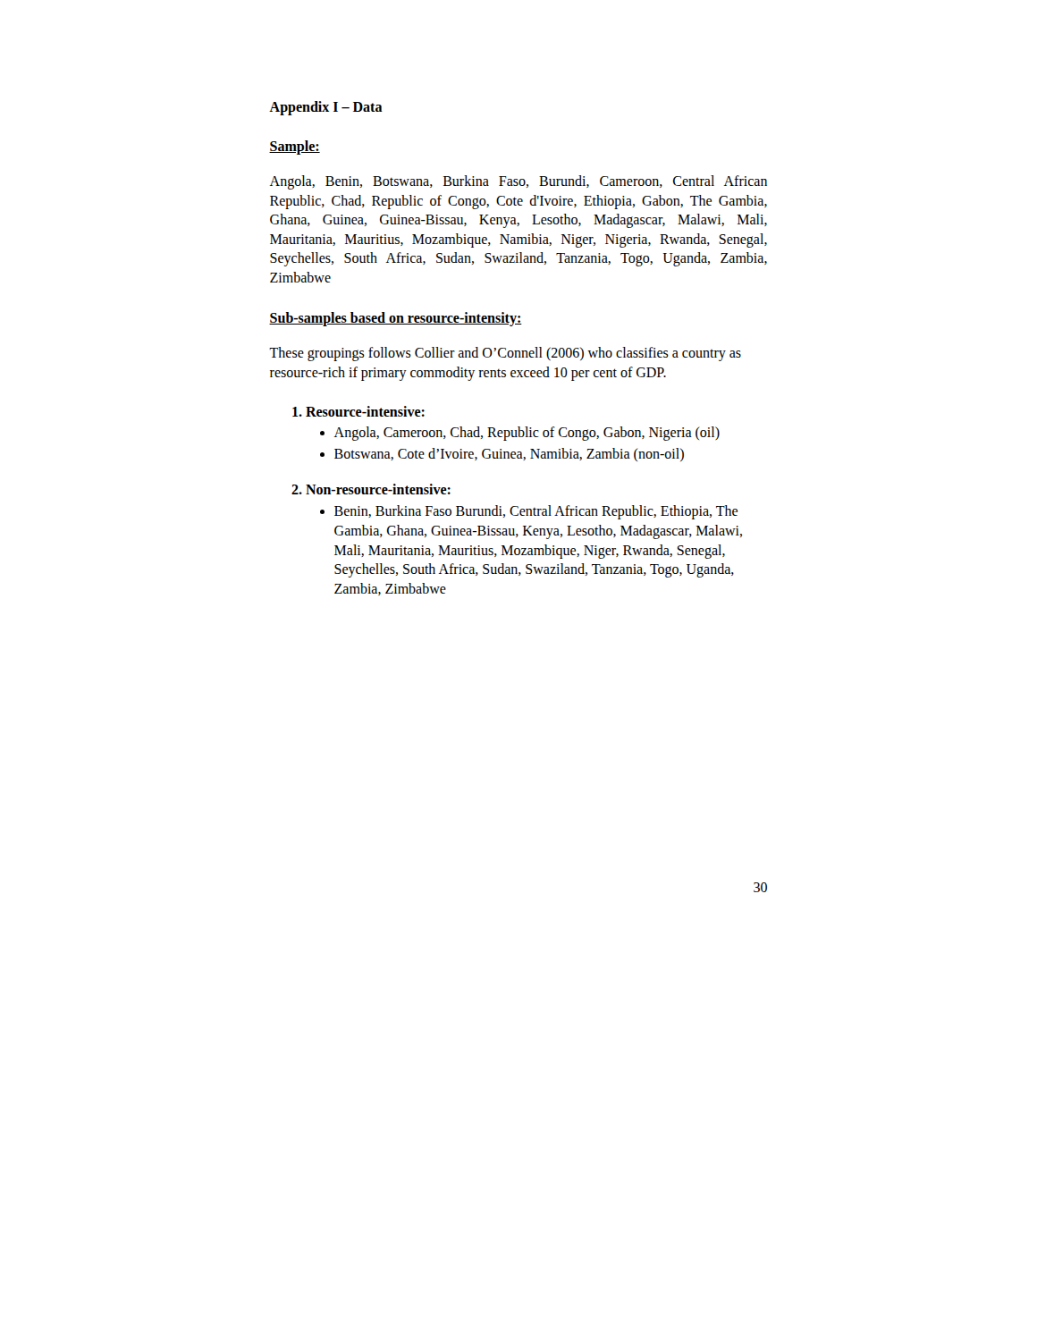Appendix I – Data
Sample:
Angola, Benin, Botswana, Burkina Faso, Burundi, Cameroon, Central African Republic, Chad, Republic of Congo, Cote d'Ivoire, Ethiopia, Gabon, The Gambia, Ghana, Guinea, Guinea-Bissau, Kenya, Lesotho, Madagascar, Malawi, Mali, Mauritania, Mauritius, Mozambique, Namibia, Niger, Nigeria, Rwanda, Senegal, Seychelles, South Africa, Sudan, Swaziland, Tanzania, Togo, Uganda, Zambia, Zimbabwe
Sub-samples based on resource-intensity:
These groupings follows Collier and O’Connell (2006) who classifies a country as resource-rich if primary commodity rents exceed 10 per cent of GDP.
Resource-intensive:
Angola, Cameroon, Chad, Republic of Congo, Gabon, Nigeria (oil)
Botswana, Cote d’Ivoire, Guinea, Namibia, Zambia (non-oil)
Non-resource-intensive:
Benin, Burkina Faso Burundi, Central African Republic, Ethiopia, The Gambia, Ghana, Guinea-Bissau, Kenya, Lesotho, Madagascar, Malawi, Mali, Mauritania, Mauritius, Mozambique, Niger, Rwanda, Senegal, Seychelles, South Africa, Sudan, Swaziland, Tanzania, Togo, Uganda, Zambia, Zimbabwe
30